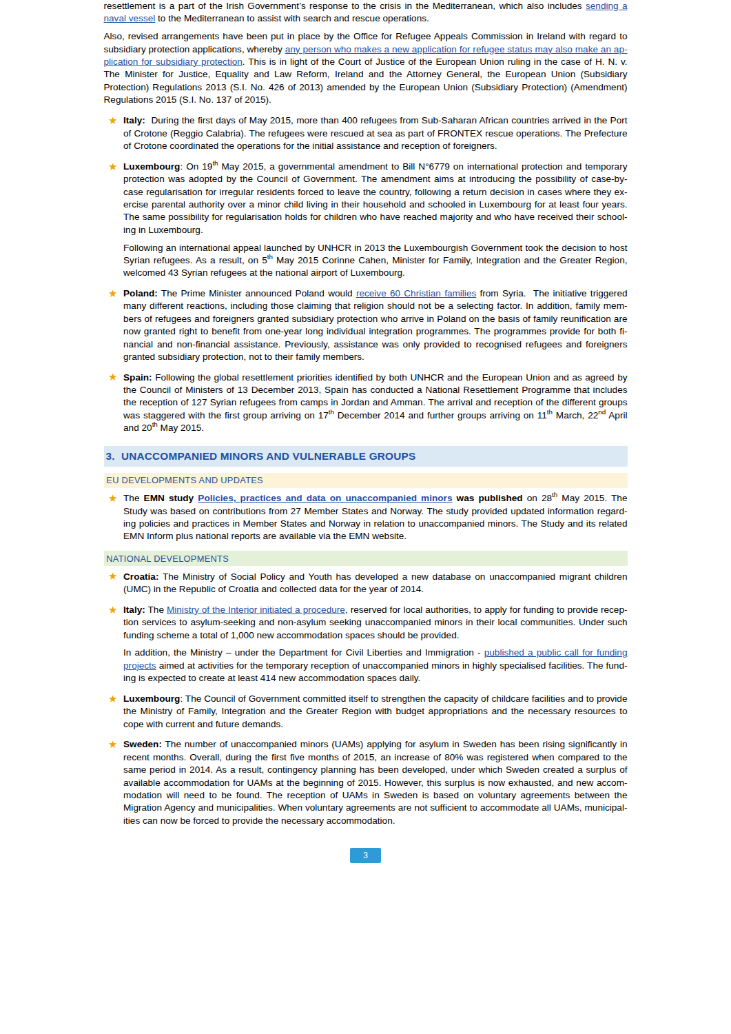resettlement is a part of the Irish Government’s response to the crisis in the Mediterranean, which also includes sending a naval vessel to the Mediterranean to assist with search and rescue operations.
Also, revised arrangements have been put in place by the Office for Refugee Appeals Commission in Ireland with regard to subsidiary protection applications, whereby any person who makes a new application for refugee status may also make an application for subsidiary protection. This is in light of the Court of Justice of the European Union ruling in the case of H. N. v. The Minister for Justice, Equality and Law Reform, Ireland and the Attorney General, the European Union (Subsidiary Protection) Regulations 2013 (S.I. No. 426 of 2013) amended by the European Union (Subsidiary Protection) (Amendment) Regulations 2015 (S.I. No. 137 of 2015).
Italy: During the first days of May 2015, more than 400 refugees from Sub-Saharan African countries arrived in the Port of Crotone (Reggio Calabria). The refugees were rescued at sea as part of FRONTEX rescue operations. The Prefecture of Crotone coordinated the operations for the initial assistance and reception of foreigners.
Luxembourg: On 19th May 2015, a governmental amendment to Bill N°6779 on international protection and temporary protection was adopted by the Council of Government. The amendment aims at introducing the possibility of case-by-case regularisation for irregular residents forced to leave the country, following a return decision in cases where they exercise parental authority over a minor child living in their household and schooled in Luxembourg for at least four years. The same possibility for regularisation holds for children who have reached majority and who have received their schooling in Luxembourg.
Following an international appeal launched by UNHCR in 2013 the Luxembourgish Government took the decision to host Syrian refugees. As a result, on 5th May 2015 Corinne Cahen, Minister for Family, Integration and the Greater Region, welcomed 43 Syrian refugees at the national airport of Luxembourg.
Poland: The Prime Minister announced Poland would receive 60 Christian families from Syria. The initiative triggered many different reactions, including those claiming that religion should not be a selecting factor. In addition, family members of refugees and foreigners granted subsidiary protection who arrive in Poland on the basis of family reunification are now granted right to benefit from one-year long individual integration programmes. The programmes provide for both financial and non-financial assistance. Previously, assistance was only provided to recognised refugees and foreigners granted subsidiary protection, not to their family members.
Spain: Following the global resettlement priorities identified by both UNHCR and the European Union and as agreed by the Council of Ministers of 13 December 2013, Spain has conducted a National Resettlement Programme that includes the reception of 127 Syrian refugees from camps in Jordan and Amman. The arrival and reception of the different groups was staggered with the first group arriving on 17th December 2014 and further groups arriving on 11th March, 22nd April and 20th May 2015.
3. Unaccompanied minors and vulnerable groups
EU developments and updates
The EMN study Policies, practices and data on unaccompanied minors was published on 28th May 2015. The Study was based on contributions from 27 Member States and Norway. The study provided updated information regarding policies and practices in Member States and Norway in relation to unaccompanied minors. The Study and its related EMN Inform plus national reports are available via the EMN website.
National developments
Croatia: The Ministry of Social Policy and Youth has developed a new database on unaccompanied migrant children (UMC) in the Republic of Croatia and collected data for the year of 2014.
Italy: The Ministry of the Interior initiated a procedure, reserved for local authorities, to apply for funding to provide reception services to asylum-seeking and non-asylum seeking unaccompanied minors in their local communities. Under such funding scheme a total of 1,000 new accommodation spaces should be provided.
In addition, the Ministry – under the Department for Civil Liberties and Immigration - published a public call for funding projects aimed at activities for the temporary reception of unaccompanied minors in highly specialised facilities. The funding is expected to create at least 414 new accommodation spaces daily.
Luxembourg: The Council of Government committed itself to strengthen the capacity of childcare facilities and to provide the Ministry of Family, Integration and the Greater Region with budget appropriations and the necessary resources to cope with current and future demands.
Sweden: The number of unaccompanied minors (UAMs) applying for asylum in Sweden has been rising significantly in recent months. Overall, during the first five months of 2015, an increase of 80% was registered when compared to the same period in 2014. As a result, contingency planning has been developed, under which Sweden created a surplus of available accommodation for UAMs at the beginning of 2015. However, this surplus is now exhausted, and new accommodation will need to be found. The reception of UAMs in Sweden is based on voluntary agreements between the Migration Agency and municipalities. When voluntary agreements are not sufficient to accommodate all UAMs, municipalities can now be forced to provide the necessary accommodation.
3